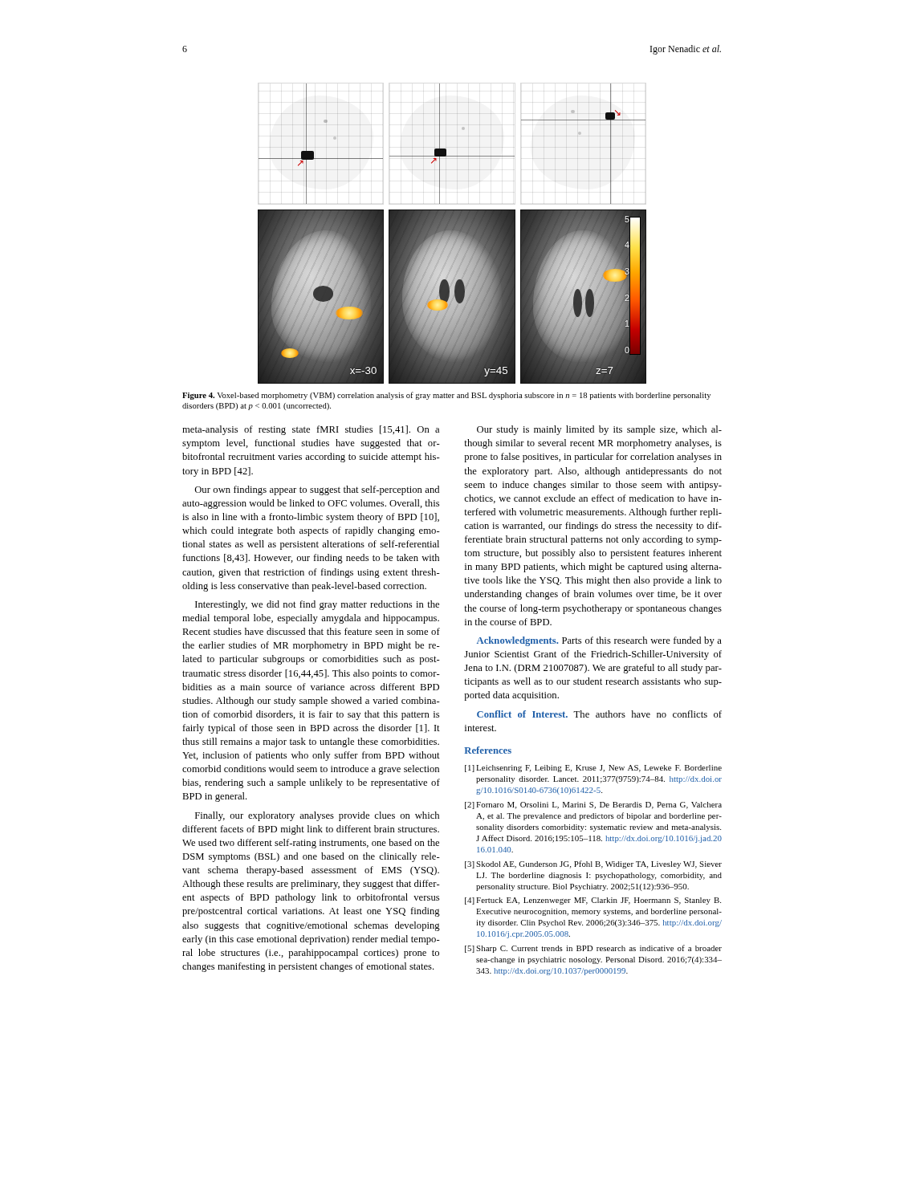6 Igor Nenadic et al.
↗
↗
↘
x=-30
y=45
543210
z=7
Figure 4. Voxel-based morphometry (VBM) correlation analysis of gray matter and BSL dysphoria subscore in n = 18 patients with borderline personality disorders (BPD) at p < 0.001 (uncorrected).
meta-analysis of resting state fMRI studies [15,41]. On a symptom level, functional studies have suggested that orbitofrontal recruitment varies according to suicide attempt history in BPD [42].
Our own findings appear to suggest that self-perception and auto-aggression would be linked to OFC volumes. Overall, this is also in line with a fronto-limbic system theory of BPD [10], which could integrate both aspects of rapidly changing emotional states as well as persistent alterations of self-referential functions [8,43]. However, our finding needs to be taken with caution, given that restriction of findings using extent thresholding is less conservative than peak-level-based correction.
Interestingly, we did not find gray matter reductions in the medial temporal lobe, especially amygdala and hippocampus. Recent studies have discussed that this feature seen in some of the earlier studies of MR morphometry in BPD might be related to particular subgroups or comorbidities such as post-traumatic stress disorder [16,44,45]. This also points to comorbidities as a main source of variance across different BPD studies. Although our study sample showed a varied combination of comorbid disorders, it is fair to say that this pattern is fairly typical of those seen in BPD across the disorder [1]. It thus still remains a major task to untangle these comorbidities. Yet, inclusion of patients who only suffer from BPD without comorbid conditions would seem to introduce a grave selection bias, rendering such a sample unlikely to be representative of BPD in general.
Finally, our exploratory analyses provide clues on which different facets of BPD might link to different brain structures. We used two different self-rating instruments, one based on the DSM symptoms (BSL) and one based on the clinically relevant schema therapy-based assessment of EMS (YSQ). Although these results are preliminary, they suggest that different aspects of BPD pathology link to orbitofrontal versus pre/postcentral cortical variations. At least one YSQ finding also suggests that cognitive/emotional schemas developing early (in this case emotional deprivation) render medial temporal lobe structures (i.e., parahippocampal cortices) prone to changes manifesting in persistent changes of emotional states.
Our study is mainly limited by its sample size, which although similar to several recent MR morphometry analyses, is prone to false positives, in particular for correlation analyses in the exploratory part. Also, although antidepressants do not seem to induce changes similar to those seem with antipsychotics, we cannot exclude an effect of medication to have interfered with volumetric measurements. Although further replication is warranted, our findings do stress the necessity to differentiate brain structural patterns not only according to symptom structure, but possibly also to persistent features inherent in many BPD patients, which might be captured using alternative tools like the YSQ. This might then also provide a link to understanding changes of brain volumes over time, be it over the course of long-term psychotherapy or spontaneous changes in the course of BPD.
Acknowledgments. Parts of this research were funded by a Junior Scientist Grant of the Friedrich-Schiller-University of Jena to I.N. (DRM 21007087). We are grateful to all study participants as well as to our student research assistants who supported data acquisition.
Conflict of Interest. The authors have no conflicts of interest.
References
Leichsenring F, Leibing E, Kruse J, New AS, Leweke F. Borderline personality disorder. Lancet. 2011;377(9759):74–84. http://dx.doi.org/10.1016/S0140-6736(10)61422-5.
Fornaro M, Orsolini L, Marini S, De Berardis D, Perna G, Valchera A, et al. The prevalence and predictors of bipolar and borderline personality disorders comorbidity: systematic review and meta-analysis. J Affect Disord. 2016;195:105–118. http://dx.doi.org/10.1016/j.jad.2016.01.040.
Skodol AE, Gunderson JG, Pfohl B, Widiger TA, Livesley WJ, Siever LJ. The borderline diagnosis I: psychopathology, comorbidity, and personality structure. Biol Psychiatry. 2002;51(12):936–950.
Fertuck EA, Lenzenweger MF, Clarkin JF, Hoermann S, Stanley B. Executive neurocognition, memory systems, and borderline personality disorder. Clin Psychol Rev. 2006;26(3):346–375. http://dx.doi.org/10.1016/j.cpr.2005.05.008.
Sharp C. Current trends in BPD research as indicative of a broader sea-change in psychiatric nosology. Personal Disord. 2016;7(4):334–343. http://dx.doi.org/10.1037/per0000199.